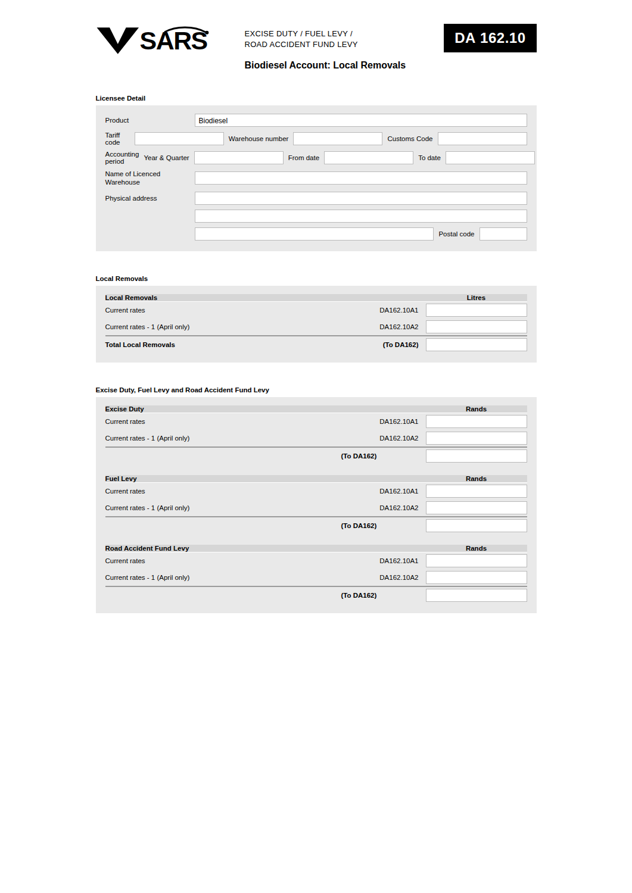SARS
Excise Duty / Fuel Levy /
Road Accident Fund Levy
Biodiesel Account: Local Removals
DA 162.10
Licensee Detail
Product
Biodiesel
Tariff code
Warehouse number
Customs Code
Accounting period
Year & Quarter
From date
To date
Name of Licenced
Warehouse
Physical address
Postal code
Local Removals
| Local Removals | | Litres |
| Current rates | DA162.10A1 | |
| Current rates - 1 (April only) | DA162.10A2 | |
| Total Local Removals | (To DA162) | |
Excise Duty, Fuel Levy and Road Accident Fund Levy
| Excise Duty | | Rands |
| Current rates | DA162.10A1 | |
| Current rates - 1 (April only) | DA162.10A2 | |
| | (To DA162) | |
| Fuel Levy | | Rands |
| Current rates | DA162.10A1 | |
| Current rates - 1 (April only) | DA162.10A2 | |
| | (To DA162) | |
| Road Accident Fund Levy | | Rands |
| Current rates | DA162.10A1 | |
| Current rates - 1 (April only) | DA162.10A2 | |
| | (To DA162) | |